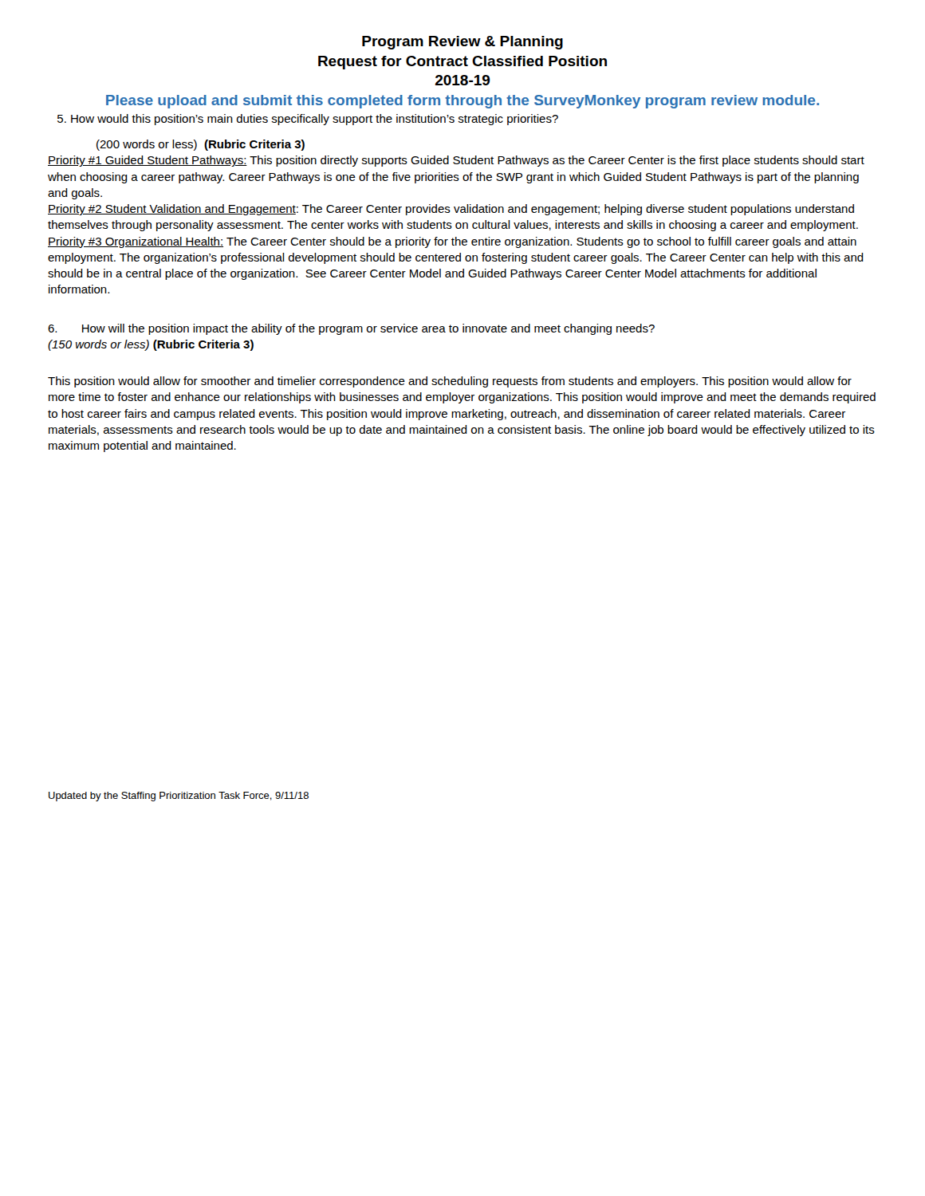Program Review & Planning
Request for Contract Classified Position
2018-19
Please upload and submit this completed form through the SurveyMonkey program review module.
How would this position’s main duties specifically support the institution’s strategic priorities?
(200 words or less) (Rubric Criteria 3)
Priority #1 Guided Student Pathways: This position directly supports Guided Student Pathways as the Career Center is the first place students should start when choosing a career pathway. Career Pathways is one of the five priorities of the SWP grant in which Guided Student Pathways is part of the planning and goals.
Priority #2 Student Validation and Engagement: The Career Center provides validation and engagement; helping diverse student populations understand themselves through personality assessment. The center works with students on cultural values, interests and skills in choosing a career and employment.
Priority #3 Organizational Health: The Career Center should be a priority for the entire organization. Students go to school to fulfill career goals and attain employment. The organization’s professional development should be centered on fostering student career goals. The Career Center can help with this and should be in a central place of the organization. See Career Center Model and Guided Pathways Career Center Model attachments for additional information.
6. How will the position impact the ability of the program or service area to innovate and meet changing needs?
(150 words or less) (Rubric Criteria 3)
This position would allow for smoother and timelier correspondence and scheduling requests from students and employers. This position would allow for more time to foster and enhance our relationships with businesses and employer organizations. This position would improve and meet the demands required to host career fairs and campus related events. This position would improve marketing, outreach, and dissemination of career related materials. Career materials, assessments and research tools would be up to date and maintained on a consistent basis. The online job board would be effectively utilized to its maximum potential and maintained.
Updated by the Staffing Prioritization Task Force, 9/11/18